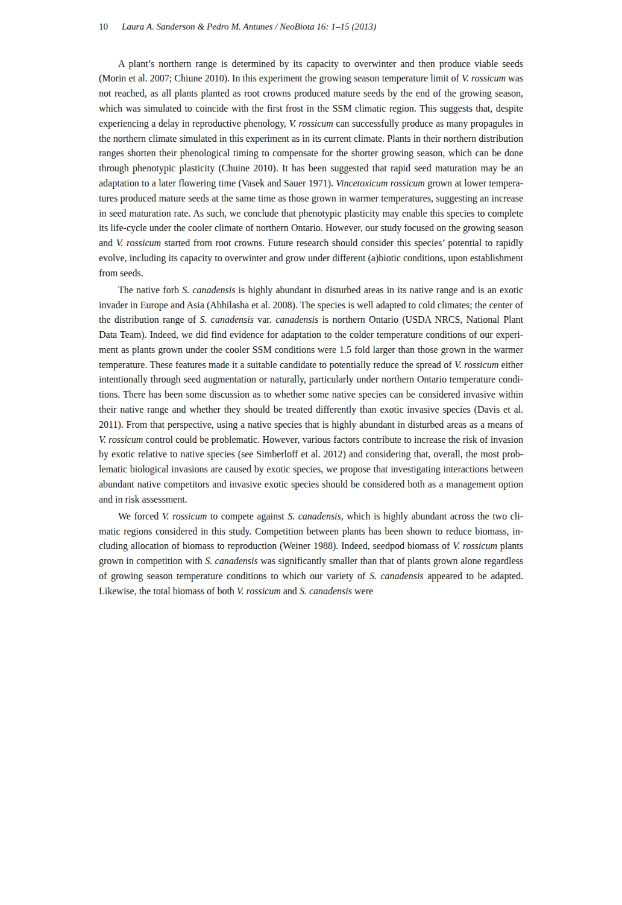10 Laura A. Sanderson & Pedro M. Antunes / NeoBiota 16: 1–15 (2013)
A plant’s northern range is determined by its capacity to overwinter and then produce viable seeds (Morin et al. 2007; Chiune 2010). In this experiment the growing season temperature limit of V. rossicum was not reached, as all plants planted as root crowns produced mature seeds by the end of the growing season, which was simulated to coincide with the first frost in the SSM climatic region. This suggests that, despite experiencing a delay in reproductive phenology, V. rossicum can successfully produce as many propagules in the northern climate simulated in this experiment as in its current climate. Plants in their northern distribution ranges shorten their phenological timing to compensate for the shorter growing season, which can be done through phenotypic plasticity (Chuine 2010). It has been suggested that rapid seed maturation may be an adaptation to a later flowering time (Vasek and Sauer 1971). Vincetoxicum rossicum grown at lower temperatures produced mature seeds at the same time as those grown in warmer temperatures, suggesting an increase in seed maturation rate. As such, we conclude that phenotypic plasticity may enable this species to complete its life-cycle under the cooler climate of northern Ontario. However, our study focused on the growing season and V. rossicum started from root crowns. Future research should consider this species’ potential to rapidly evolve, including its capacity to overwinter and grow under different (a)biotic conditions, upon establishment from seeds.
The native forb S. canadensis is highly abundant in disturbed areas in its native range and is an exotic invader in Europe and Asia (Abhilasha et al. 2008). The species is well adapted to cold climates; the center of the distribution range of S. canadensis var. canadensis is northern Ontario (USDA NRCS, National Plant Data Team). Indeed, we did find evidence for adaptation to the colder temperature conditions of our experiment as plants grown under the cooler SSM conditions were 1.5 fold larger than those grown in the warmer temperature. These features made it a suitable candidate to potentially reduce the spread of V. rossicum either intentionally through seed augmentation or naturally, particularly under northern Ontario temperature conditions. There has been some discussion as to whether some native species can be considered invasive within their native range and whether they should be treated differently than exotic invasive species (Davis et al. 2011). From that perspective, using a native species that is highly abundant in disturbed areas as a means of V. rossicum control could be problematic. However, various factors contribute to increase the risk of invasion by exotic relative to native species (see Simberloff et al. 2012) and considering that, overall, the most problematic biological invasions are caused by exotic species, we propose that investigating interactions between abundant native competitors and invasive exotic species should be considered both as a management option and in risk assessment.
We forced V. rossicum to compete against S. canadensis, which is highly abundant across the two climatic regions considered in this study. Competition between plants has been shown to reduce biomass, including allocation of biomass to reproduction (Weiner 1988). Indeed, seedpod biomass of V. rossicum plants grown in competition with S. canadensis was significantly smaller than that of plants grown alone regardless of growing season temperature conditions to which our variety of S. canadensis appeared to be adapted. Likewise, the total biomass of both V. rossicum and S. canadensis were